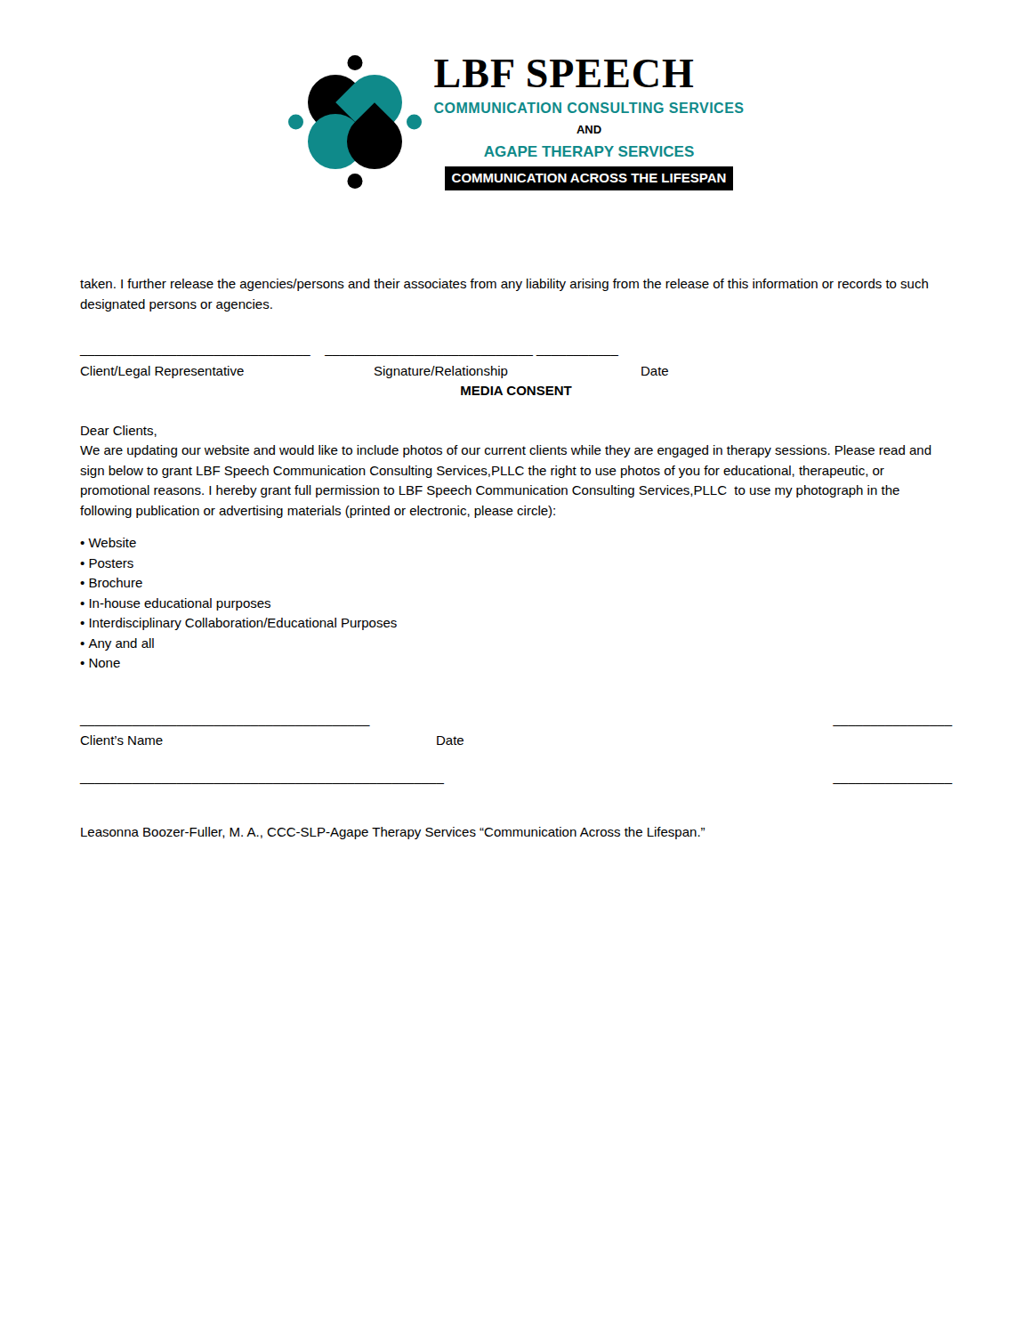LBF SPEECH
COMMUNICATION CONSULTING SERVICES
AND
AGAPE THERAPY SERVICES
COMMUNICATION ACROSS THE LIFESPAN
taken. I further release the agencies/persons and their associates from any liability arising from the release of this information or records to such designated persons or agencies.
_______________________________ ____________________________ ___________
Client/Legal Representative Signature/Relationship Date
MEDIA CONSENT
Dear Clients,
We are updating our website and would like to include photos of our current clients while they are engaged in therapy sessions. Please read and sign below to grant LBF Speech Communication Consulting Services,PLLC the right to use photos of you for educational, therapeutic, or promotional reasons. I hereby grant full permission to LBF Speech Communication Consulting Services,PLLC to use my photograph in the following publication or advertising materials (printed or electronic, please circle):
Website
Posters
Brochure
In-house educational purposes
Interdisciplinary Collaboration/Educational Purposes
Any and all
None
_______________________________________ ________________
Client’s Name Date
_________________________________________________ ________________
Leasonna Boozer-Fuller, M. A., CCC-SLP-Agape Therapy Services “Communication Across the Lifespan.”